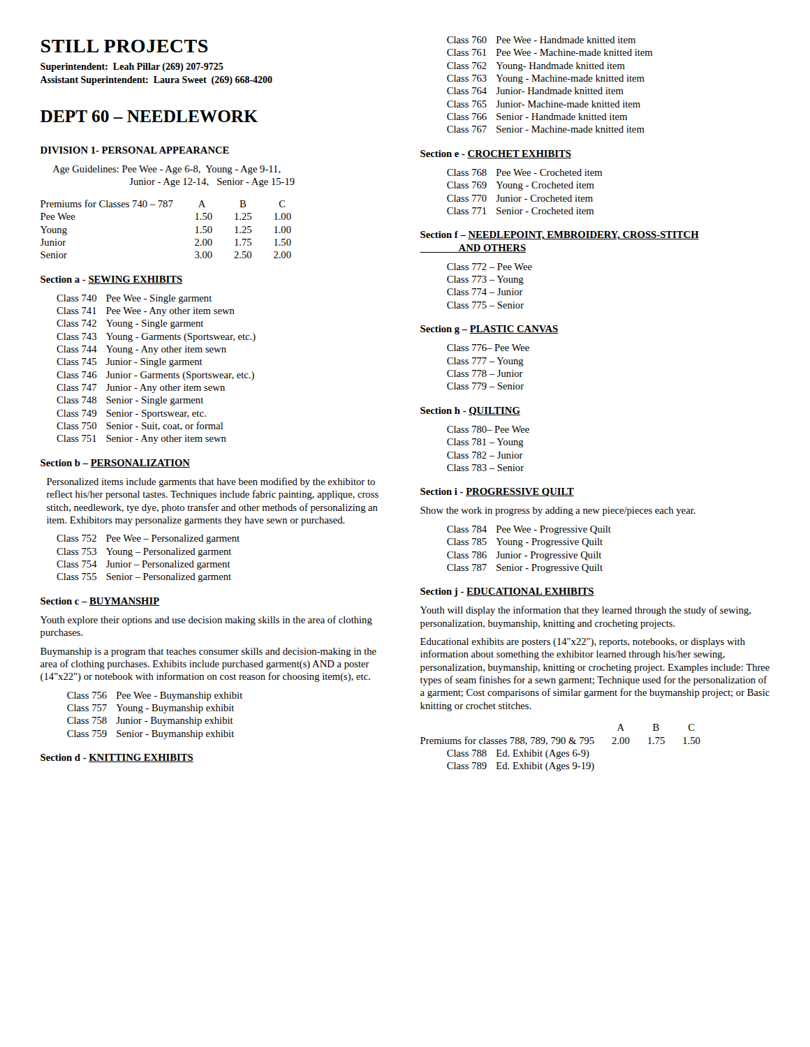STILL PROJECTS
Superintendent: Leah Pillar (269) 207-9725
Assistant Superintendent: Laura Sweet (269) 668-4200
DEPT 60 – NEEDLEWORK
DIVISION 1- PERSONAL APPEARANCE
Age Guidelines: Pee Wee - Age 6-8, Young - Age 9-11,
Junior - Age 12-14, Senior - Age 15-19
| Premiums for Classes 740 – 787 | A | B | C |
| Pee Wee | 1.50 | 1.25 | 1.00 |
| Young | 1.50 | 1.25 | 1.00 |
| Junior | 2.00 | 1.75 | 1.50 |
| Senior | 3.00 | 2.50 | 2.00 |
Section a - SEWING EXHIBITS
| Class 740 | Pee Wee - Single garment |
| Class 741 | Pee Wee - Any other item sewn |
| Class 742 | Young - Single garment |
| Class 743 | Young - Garments (Sportswear, etc.) |
| Class 744 | Young - Any other item sewn |
| Class 745 | Junior - Single garment |
| Class 746 | Junior - Garments (Sportswear, etc.) |
| Class 747 | Junior - Any other item sewn |
| Class 748 | Senior - Single garment |
| Class 749 | Senior - Sportswear, etc. |
| Class 750 | Senior - Suit, coat, or formal |
| Class 751 | Senior - Any other item sewn |
Section b – PERSONALIZATION
Personalized items include garments that have been modified by the exhibitor to reflect his/her personal tastes. Techniques include fabric painting, applique, cross stitch, needlework, tye dye, photo transfer and other methods of personalizing an item. Exhibitors may personalize garments they have sewn or purchased.
| Class 752 | Pee Wee – Personalized garment |
| Class 753 | Young – Personalized garment |
| Class 754 | Junior – Personalized garment |
| Class 755 | Senior – Personalized garment |
Section c – BUYMANSHIP
Youth explore their options and use decision making skills in the area of clothing purchases.
Buymanship is a program that teaches consumer skills and decision-making in the area of clothing purchases. Exhibits include purchased garment(s) AND a poster (14"x22") or notebook with information on cost reason for choosing item(s), etc.
| Class 756 | Pee Wee - Buymanship exhibit |
| Class 757 | Young - Buymanship exhibit |
| Class 758 | Junior - Buymanship exhibit |
| Class 759 | Senior - Buymanship exhibit |
Section d - KNITTING EXHIBITS
| Class 760 | Pee Wee - Handmade knitted item |
| Class 761 | Pee Wee - Machine-made knitted item |
| Class 762 | Young- Handmade knitted item |
| Class 763 | Young - Machine-made knitted item |
| Class 764 | Junior- Handmade knitted item |
| Class 765 | Junior- Machine-made knitted item |
| Class 766 | Senior - Handmade knitted item |
| Class 767 | Senior - Machine-made knitted item |
Section e - CROCHET EXHIBITS
| Class 768 | Pee Wee - Crocheted item |
| Class 769 | Young - Crocheted item |
| Class 770 | Junior - Crocheted item |
| Class 771 | Senior - Crocheted item |
Section f – NEEDLEPOINT, EMBROIDERY, CROSS-STITCH
AND OTHERS
| Class 772 – Pee Wee |
| Class 773 – Young |
| Class 774 – Junior |
| Class 775 – Senior |
Section g – PLASTIC CANVAS
| Class 776– Pee Wee |
| Class 777 – Young |
| Class 778 – Junior |
| Class 779 – Senior |
Section h - QUILTING
| Class 780– Pee Wee |
| Class 781 – Young |
| Class 782 – Junior |
| Class 783 – Senior |
Section i - PROGRESSIVE QUILT
Show the work in progress by adding a new piece/pieces each year.
| Class 784 | Pee Wee - Progressive Quilt |
| Class 785 | Young - Progressive Quilt |
| Class 786 | Junior - Progressive Quilt |
| Class 787 | Senior - Progressive Quilt |
Section j - EDUCATIONAL EXHIBITS
Youth will display the information that they learned through the study of sewing, personalization, buymanship, knitting and crocheting projects.
Educational exhibits are posters (14"x22"), reports, notebooks, or displays with information about something the exhibitor learned through his/her sewing, personalization, buymanship, knitting or crocheting project. Examples include: Three types of seam finishes for a sewn garment; Technique used for the personalization of a garment; Cost comparisons of similar garment for the buymanship project; or Basic knitting or crochet stitches.
| | A | B | C |
| Premiums for classes 788, 789, 790 & 795 | 2.00 | 1.75 | 1.50 |
| Class 788 | Ed. Exhibit (Ages 6-9) |
| Class 789 | Ed. Exhibit (Ages 9-19) |